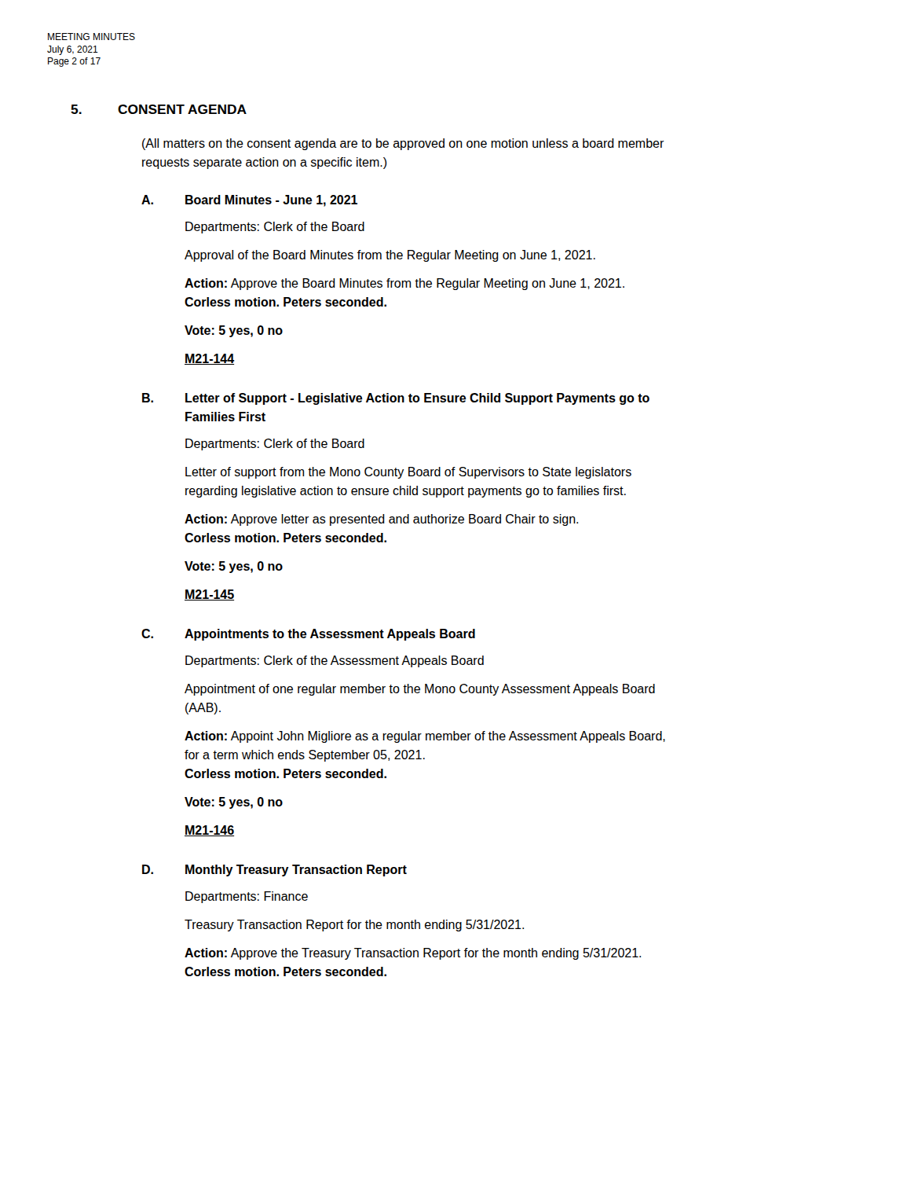MEETING MINUTES
July 6, 2021
Page 2 of 17
5.
CONSENT AGENDA
(All matters on the consent agenda are to be approved on one motion unless a board member requests separate action on a specific item.)
A.
Board Minutes - June 1, 2021
Departments: Clerk of the Board
Approval of the Board Minutes from the Regular Meeting on June 1, 2021.
Action: Approve the Board Minutes from the Regular Meeting on June 1, 2021.
Corless motion. Peters seconded.
Vote: 5 yes, 0 no
M21-144
B.
Letter of Support - Legislative Action to Ensure Child Support Payments go to Families First
Departments: Clerk of the Board
Letter of support from the Mono County Board of Supervisors to State legislators regarding legislative action to ensure child support payments go to families first.
Action: Approve letter as presented and authorize Board Chair to sign.
Corless motion. Peters seconded.
Vote: 5 yes, 0 no
M21-145
C.
Appointments to the Assessment Appeals Board
Departments: Clerk of the Assessment Appeals Board
Appointment of one regular member to the Mono County Assessment Appeals Board (AAB).
Action: Appoint John Migliore as a regular member of the Assessment Appeals Board, for a term which ends September 05, 2021.
Corless motion. Peters seconded.
Vote: 5 yes, 0 no
M21-146
D.
Monthly Treasury Transaction Report
Departments: Finance
Treasury Transaction Report for the month ending 5/31/2021.
Action: Approve the Treasury Transaction Report for the month ending 5/31/2021.
Corless motion. Peters seconded.